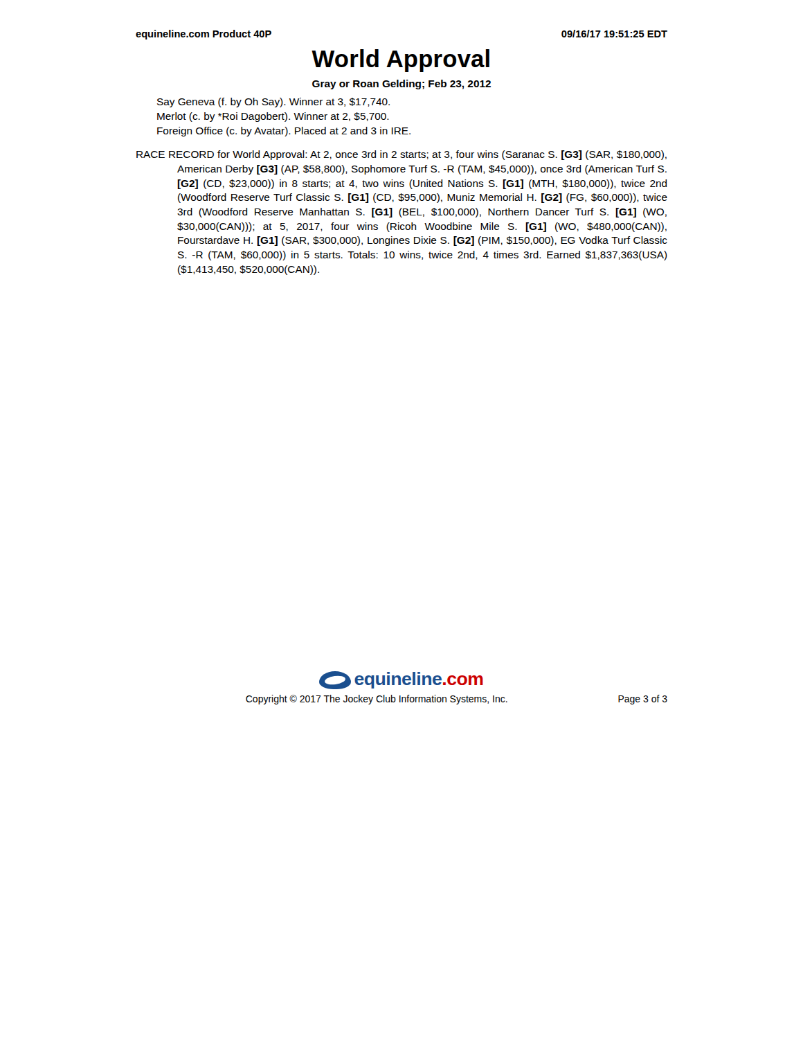equineline.com Product 40P 09/16/17 19:51:25 EDT
World Approval
Gray or Roan Gelding; Feb 23, 2012
Say Geneva (f. by Oh Say). Winner at 3, $17,740.
Merlot (c. by *Roi Dagobert). Winner at 2, $5,700.
Foreign Office (c. by Avatar). Placed at 2 and 3 in IRE.
RACE RECORD for World Approval: At 2, once 3rd in 2 starts; at 3, four wins (Saranac S. [G3] (SAR, $180,000), American Derby [G3] (AP, $58,800), Sophomore Turf S. -R (TAM, $45,000)), once 3rd (American Turf S. [G2] (CD, $23,000)) in 8 starts; at 4, two wins (United Nations S. [G1] (MTH, $180,000)), twice 2nd (Woodford Reserve Turf Classic S. [G1] (CD, $95,000), Muniz Memorial H. [G2] (FG, $60,000)), twice 3rd (Woodford Reserve Manhattan S. [G1] (BEL, $100,000), Northern Dancer Turf S. [G1] (WO, $30,000(CAN))); at 5, 2017, four wins (Ricoh Woodbine Mile S. [G1] (WO, $480,000(CAN)), Fourstardave H. [G1] (SAR, $300,000), Longines Dixie S. [G2] (PIM, $150,000), EG Vodka Turf Classic S. -R (TAM, $60,000)) in 5 starts. Totals: 10 wins, twice 2nd, 4 times 3rd. Earned $1,837,363(USA) ($1,413,450, $520,000(CAN)).
equineline.com
Copyright © 2017 The Jockey Club Information Systems, Inc. Page 3 of 3